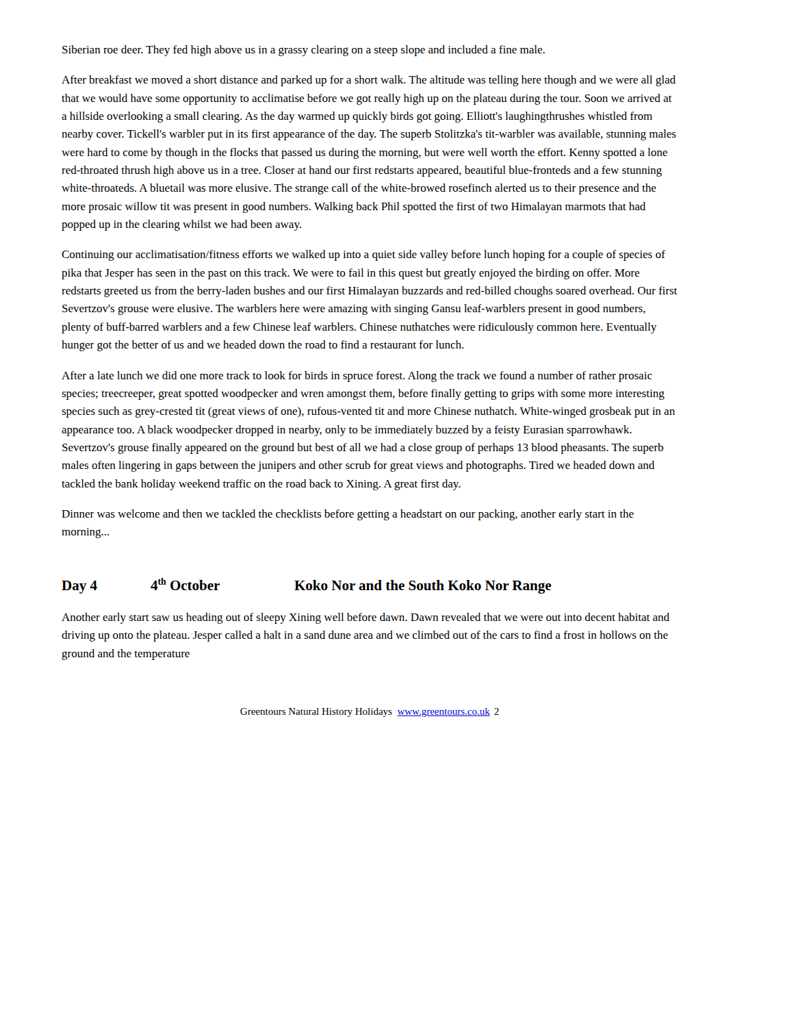Siberian roe deer. They fed high above us in a grassy clearing on a steep slope and included a fine male.
After breakfast we moved a short distance and parked up for a short walk. The altitude was telling here though and we were all glad that we would have some opportunity to acclimatise before we got really high up on the plateau during the tour. Soon we arrived at a hillside overlooking a small clearing. As the day warmed up quickly birds got going. Elliott's laughingthrushes whistled from nearby cover. Tickell's warbler put in its first appearance of the day. The superb Stolitzka's tit-warbler was available, stunning males were hard to come by though in the flocks that passed us during the morning, but were well worth the effort. Kenny spotted a lone red-throated thrush high above us in a tree. Closer at hand our first redstarts appeared, beautiful blue-fronteds and a few stunning white-throateds. A bluetail was more elusive. The strange call of the white-browed rosefinch alerted us to their presence and the more prosaic willow tit was present in good numbers. Walking back Phil spotted the first of two Himalayan marmots that had popped up in the clearing whilst we had been away.
Continuing our acclimatisation/fitness efforts we walked up into a quiet side valley before lunch hoping for a couple of species of pika that Jesper has seen in the past on this track. We were to fail in this quest but greatly enjoyed the birding on offer. More redstarts greeted us from the berry-laden bushes and our first Himalayan buzzards and red-billed choughs soared overhead. Our first Severtzov's grouse were elusive. The warblers here were amazing with singing Gansu leaf-warblers present in good numbers, plenty of buff-barred warblers and a few Chinese leaf warblers. Chinese nuthatches were ridiculously common here. Eventually hunger got the better of us and we headed down the road to find a restaurant for lunch.
After a late lunch we did one more track to look for birds in spruce forest. Along the track we found a number of rather prosaic species; treecreeper, great spotted woodpecker and wren amongst them, before finally getting to grips with some more interesting species such as grey-crested tit (great views of one), rufous-vented tit and more Chinese nuthatch. White-winged grosbeak put in an appearance too. A black woodpecker dropped in nearby, only to be immediately buzzed by a feisty Eurasian sparrowhawk. Severtzov's grouse finally appeared on the ground but best of all we had a close group of perhaps 13 blood pheasants. The superb males often lingering in gaps between the junipers and other scrub for great views and photographs. Tired we headed down and tackled the bank holiday weekend traffic on the road back to Xining. A great first day.
Dinner was welcome and then we tackled the checklists before getting a headstart on our packing, another early start in the morning...
Day 4 4th October Koko Nor and the South Koko Nor Range
Another early start saw us heading out of sleepy Xining well before dawn. Dawn revealed that we were out into decent habitat and driving up onto the plateau. Jesper called a halt in a sand dune area and we climbed out of the cars to find a frost in hollows on the ground and the temperature
Greentours Natural History Holidays www.greentours.co.uk 2